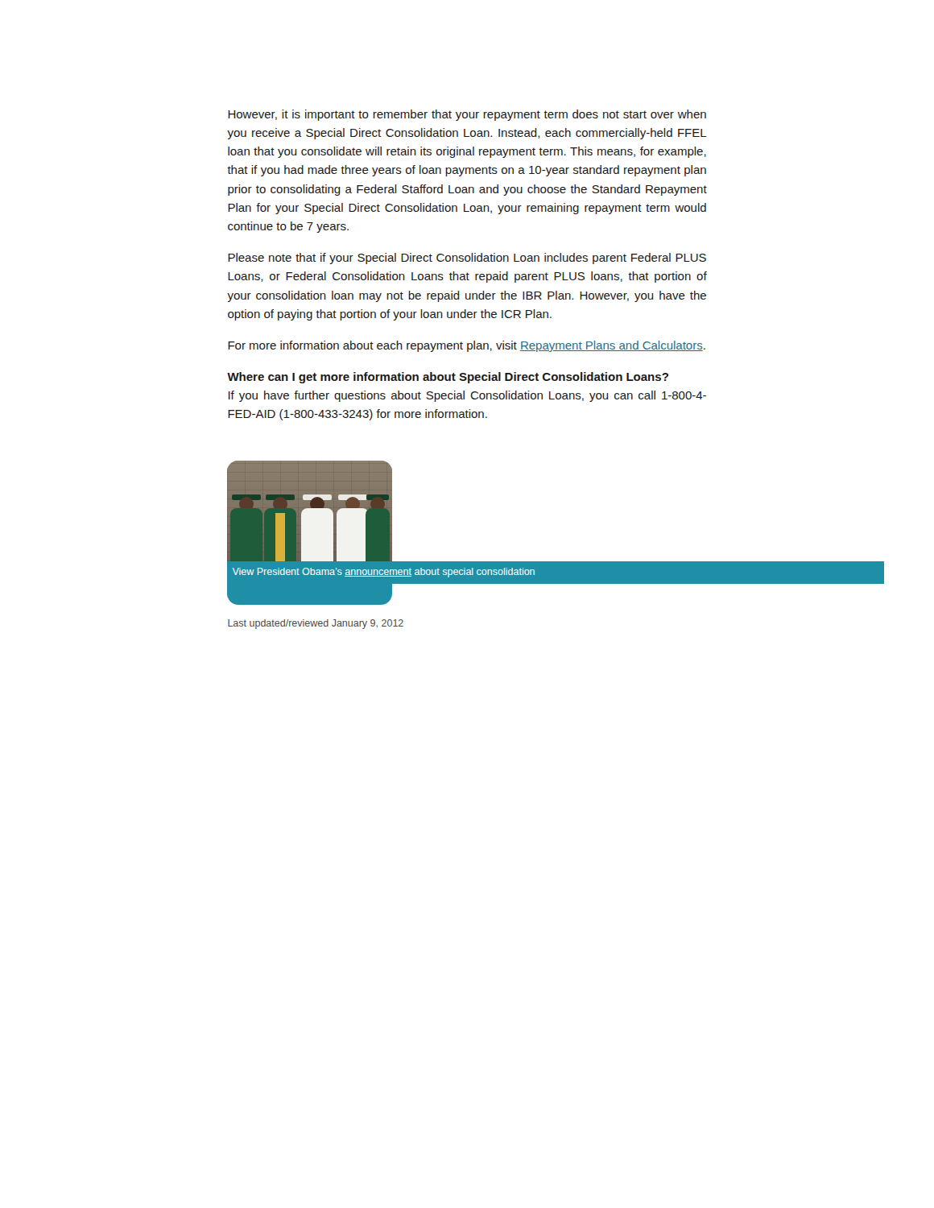However, it is important to remember that your repayment term does not start over when you receive a Special Direct Consolidation Loan. Instead, each commercially-held FFEL loan that you consolidate will retain its original repayment term. This means, for example, that if you had made three years of loan payments on a 10-year standard repayment plan prior to consolidating a Federal Stafford Loan and you choose the Standard Repayment Plan for your Special Direct Consolidation Loan, your remaining repayment term would continue to be 7 years.
Please note that if your Special Direct Consolidation Loan includes parent Federal PLUS Loans, or Federal Consolidation Loans that repaid parent PLUS loans, that portion of your consolidation loan may not be repaid under the IBR Plan. However, you have the option of paying that portion of your loan under the ICR Plan.
For more information about each repayment plan, visit Repayment Plans and Calculators.
Where can I get more information about Special Direct Consolidation Loans?
If you have further questions about Special Consolidation Loans, you can call 1-800-4-FED-AID (1-800-433-3243) for more information.
View President Obama’s announcement about special consolidation
Last updated/reviewed January 9, 2012